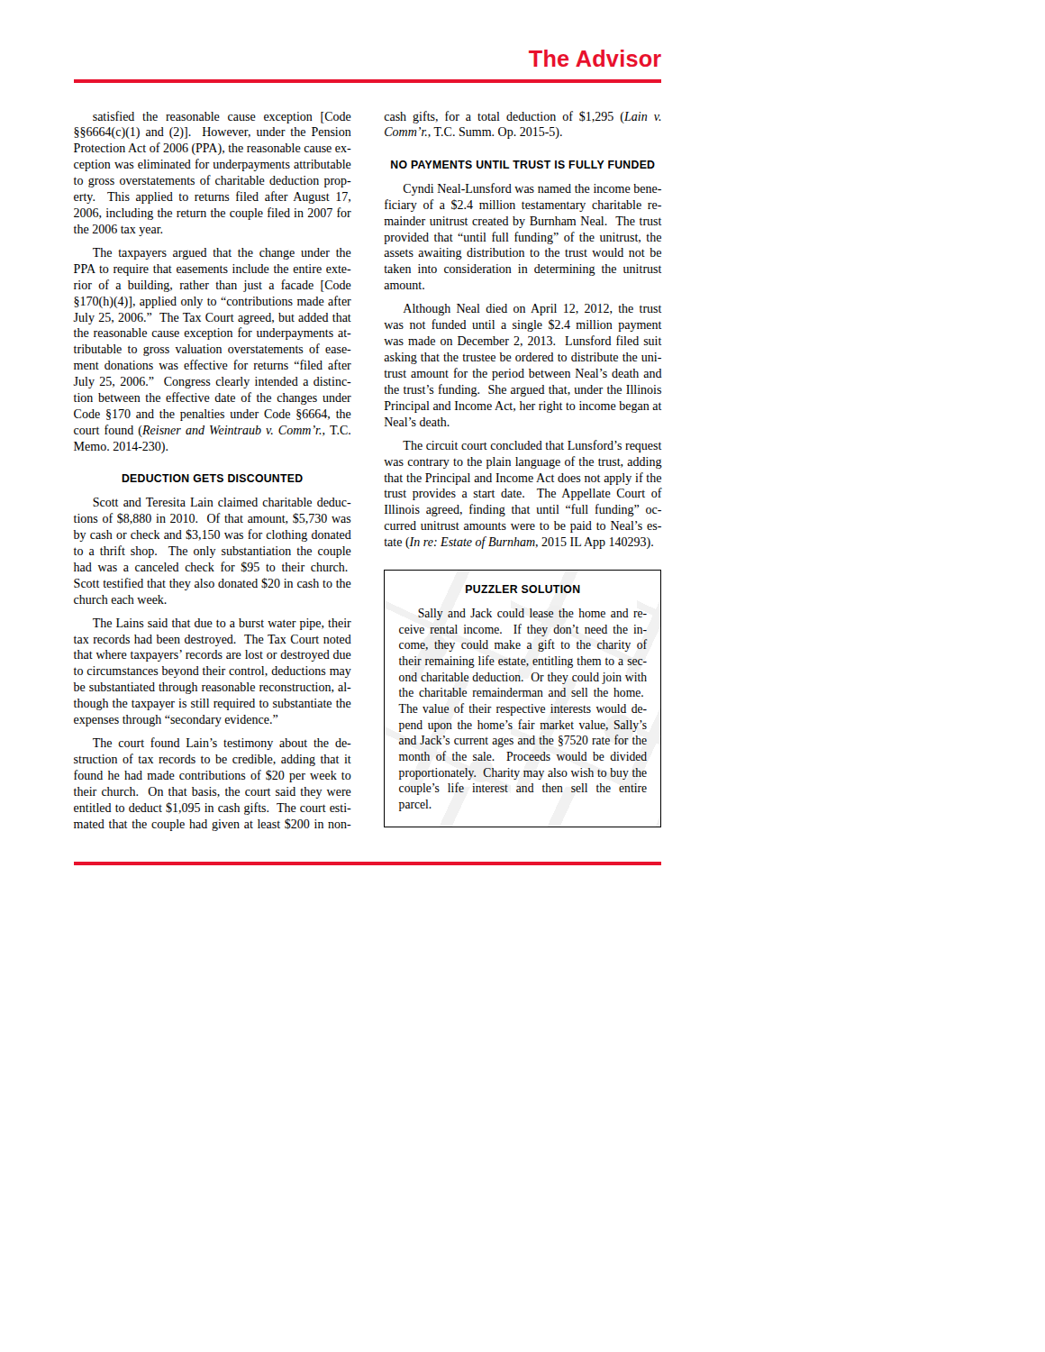The Advisor
satisfied the reasonable cause exception [Code §§6664(c)(1) and (2)]. However, under the Pension Protection Act of 2006 (PPA), the reasonable cause exception was eliminated for underpayments attributable to gross overstatements of charitable deduction property. This applied to returns filed after August 17, 2006, including the return the couple filed in 2007 for the 2006 tax year.
The taxpayers argued that the change under the PPA to require that easements include the entire exterior of a building, rather than just a facade [Code §170(h)(4)], applied only to “contributions made after July 25, 2006.” The Tax Court agreed, but added that the reasonable cause exception for underpayments attributable to gross valuation overstatements of easement donations was effective for returns “filed after July 25, 2006.” Congress clearly intended a distinction between the effective date of the changes under Code §170 and the penalties under Code §6664, the court found (Reisner and Weintraub v. Comm’r., T.C. Memo. 2014-230).
DEDUCTION GETS DISCOUNTED
Scott and Teresita Lain claimed charitable deductions of $8,880 in 2010. Of that amount, $5,730 was by cash or check and $3,150 was for clothing donated to a thrift shop. The only substantiation the couple had was a canceled check for $95 to their church. Scott testified that they also donated $20 in cash to the church each week.
The Lains said that due to a burst water pipe, their tax records had been destroyed. The Tax Court noted that where taxpayers’ records are lost or destroyed due to circumstances beyond their control, deductions may be substantiated through reasonable reconstruction, although the taxpayer is still required to substantiate the expenses through “secondary evidence.”
The court found Lain’s testimony about the destruction of tax records to be credible, adding that it found he had made contributions of $20 per week to their church. On that basis, the court said they were entitled to deduct $1,095 in cash gifts. The court estimated that the couple had given at least $200 in noncash gifts, for a total deduction of $1,295 (Lain v. Comm’r., T.C. Summ. Op. 2015-5).
NO PAYMENTS UNTIL TRUST IS FULLY FUNDED
Cyndi Neal-Lunsford was named the income beneficiary of a $2.4 million testamentary charitable remainder unitrust created by Burnham Neal. The trust provided that “until full funding” of the unitrust, the assets awaiting distribution to the trust would not be taken into consideration in determining the unitrust amount.
Although Neal died on April 12, 2012, the trust was not funded until a single $2.4 million payment was made on December 2, 2013. Lunsford filed suit asking that the trustee be ordered to distribute the unitrust amount for the period between Neal’s death and the trust’s funding. She argued that, under the Illinois Principal and Income Act, her right to income began at Neal’s death.
The circuit court concluded that Lunsford’s request was contrary to the plain language of the trust, adding that the Principal and Income Act does not apply if the trust provides a start date. The Appellate Court of Illinois agreed, finding that until “full funding” occurred unitrust amounts were to be paid to Neal’s estate (In re: Estate of Burnham, 2015 IL App 140293).
PUZZLER SOLUTION
Sally and Jack could lease the home and receive rental income. If they don’t need the income, they could make a gift to the charity of their remaining life estate, entitling them to a second charitable deduction. Or they could join with the charitable remainderman and sell the home. The value of their respective interests would depend upon the home’s fair market value, Sally’s and Jack’s current ages and the §7520 rate for the month of the sale. Proceeds would be divided proportionately. Charity may also wish to buy the couple’s life interest and then sell the entire parcel.